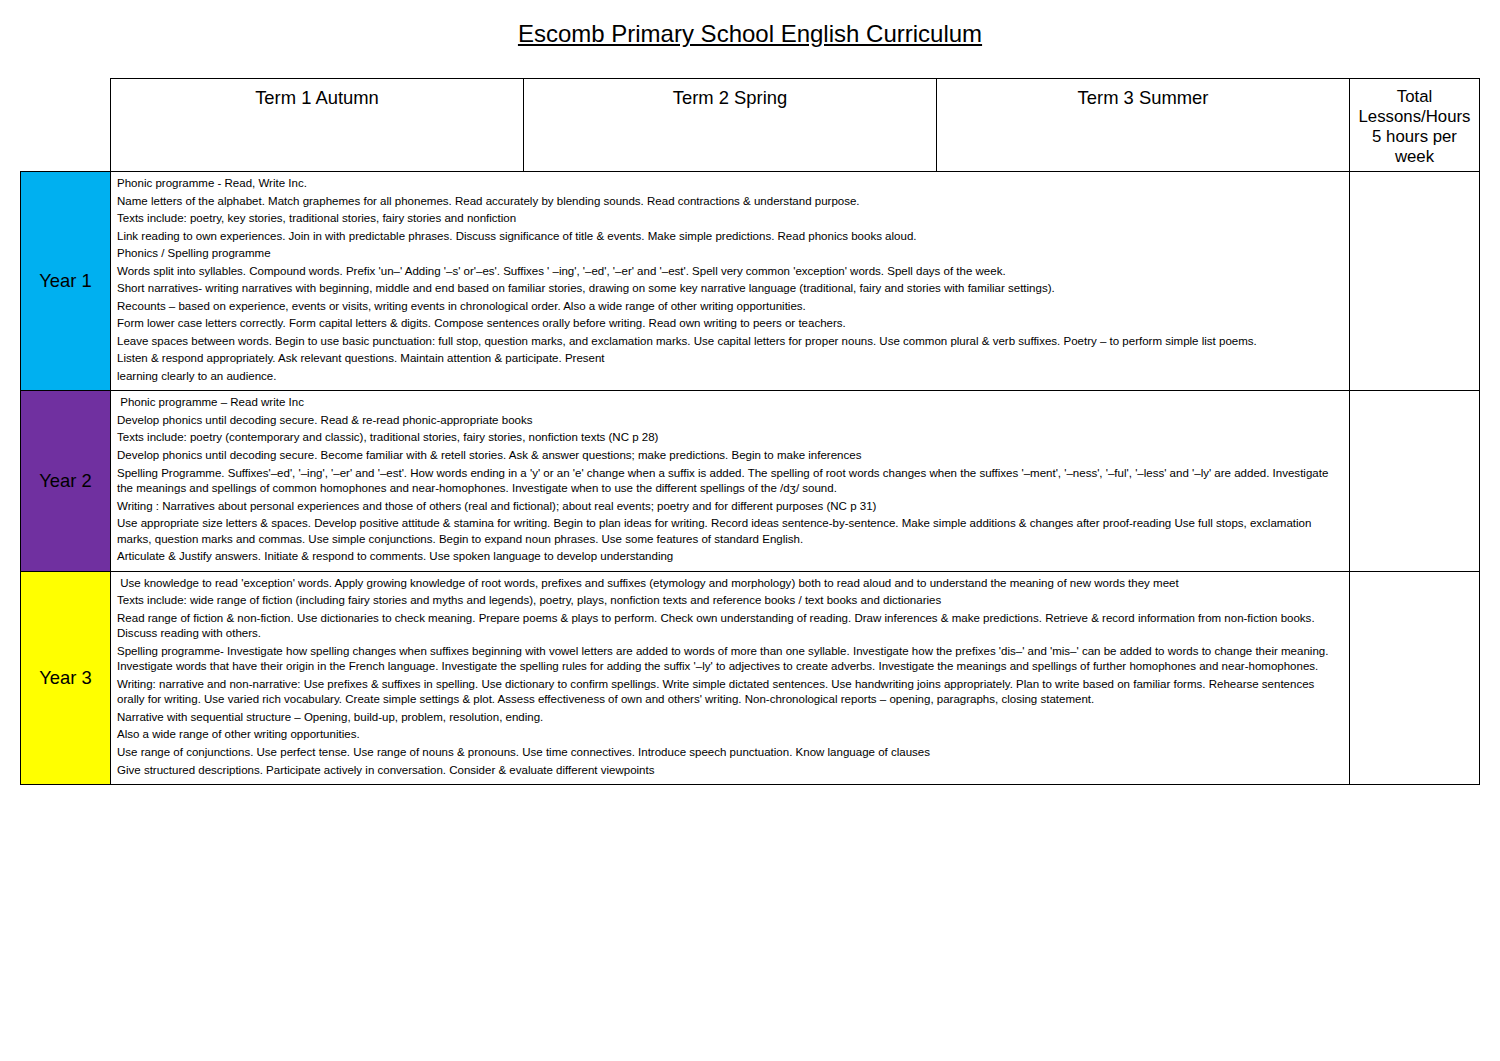Escomb Primary School English Curriculum
| | Term 1 Autumn | Term 2 Spring | Term 3 Summer | Total Lessons/Hours 5 hours per week |
| --- | --- | --- | --- | --- |
| Year 1 | Phonic programme - Read, Write Inc. Name letters of the alphabet. Match graphemes for all phonemes. Read accurately by blending sounds. Read contractions & understand purpose. Texts include: poetry, key stories, traditional stories, fairy stories and nonfiction Link reading to own experiences. Join in with predictable phrases. Discuss significance of title & events. Make simple predictions. Read phonics books aloud. Phonics / Spelling programme Words split into syllables. Compound words. Prefix 'un–' Adding '–s' or'–es'. Suffixes ' –ing', '–ed', '–er' and '–est'. Spell very common 'exception' words. Spell days of the week. Short narratives- writing narratives with beginning, middle and end based on familiar stories, drawing on some key narrative language (traditional, fairy and stories with familiar settings). Recounts – based on experience, events or visits, writing events in chronological order. Also a wide range of other writing opportunities. Form lower case letters correctly. Form capital letters & digits. Compose sentences orally before writing. Read own writing to peers or teachers. Leave spaces between words. Begin to use basic punctuation: full stop, question marks, and exclamation marks. Use capital letters for proper nouns. Use common plural & verb suffixes. Poetry – to perform simple list poems. Listen & respond appropriately. Ask relevant questions. Maintain attention & participate. Present learning clearly to an audience. | |
| Year 2 | Phonic programme – Read write Inc Develop phonics until decoding secure. Read & re-read phonic-appropriate books Texts include: poetry (contemporary and classic), traditional stories, fairy stories, nonfiction texts (NC p 28) Develop phonics until decoding secure. Become familiar with & retell stories. Ask & answer questions; make predictions. Begin to make inferences Spelling Programme. Suffixes'–ed', '–ing', '–er' and '–est'. How words ending in a 'y' or an 'e' change when a suffix is added. The spelling of root words changes when the suffixes '–ment', '–ness', '–ful', '–less' and '–ly' are added. Investigate the meanings and spellings of common homophones and near-homophones. Investigate when to use the different spellings of the /dʒ/ sound. Writing : Narratives about personal experiences and those of others (real and fictional); about real events; poetry and for different purposes (NC p 31) Use appropriate size letters & spaces. Develop positive attitude & stamina for writing. Begin to plan ideas for writing. Record ideas sentence-by-sentence. Make simple additions & changes after proof-reading Use full stops, exclamation marks, question marks and commas. Use simple conjunctions. Begin to expand noun phrases. Use some features of standard English. Articulate & Justify answers. Initiate & respond to comments. Use spoken language to develop understanding | |
| Year 3 | Use knowledge to read 'exception' words. Apply growing knowledge of root words, prefixes and suffixes (etymology and morphology) both to read aloud and to understand the meaning of new words they meet Texts include: wide range of fiction (including fairy stories and myths and legends), poetry, plays, nonfiction texts and reference books / text books and dictionaries Read range of fiction & non-fiction. Use dictionaries to check meaning. Prepare poems & plays to perform. Check own understanding of reading. Draw inferences & make predictions. Retrieve & record information from non-fiction books. Discuss reading with others. Spelling programme- Investigate how spelling changes when suffixes beginning with vowel letters are added to words of more than one syllable. Investigate how the prefixes 'dis–' and 'mis–' can be added to words to change their meaning. Investigate words that have their origin in the French language. Investigate the spelling rules for adding the suffix '–ly' to adjectives to create adverbs. Investigate the meanings and spellings of further homophones and near-homophones. Writing: narrative and non-narrative: Use prefixes & suffixes in spelling. Use dictionary to confirm spellings. Write simple dictated sentences. Use handwriting joins appropriately. Plan to write based on familiar forms. Rehearse sentences orally for writing. Use varied rich vocabulary. Create simple settings & plot. Assess effectiveness of own and others' writing. Non-chronological reports – opening, paragraphs, closing statement. Narrative with sequential structure – Opening, build-up, problem, resolution, ending. Also a wide range of other writing opportunities. Use range of conjunctions. Use perfect tense. Use range of nouns & pronouns. Use time connectives. Introduce speech punctuation. Know language of clauses Give structured descriptions. Participate actively in conversation. Consider & evaluate different viewpoints | |